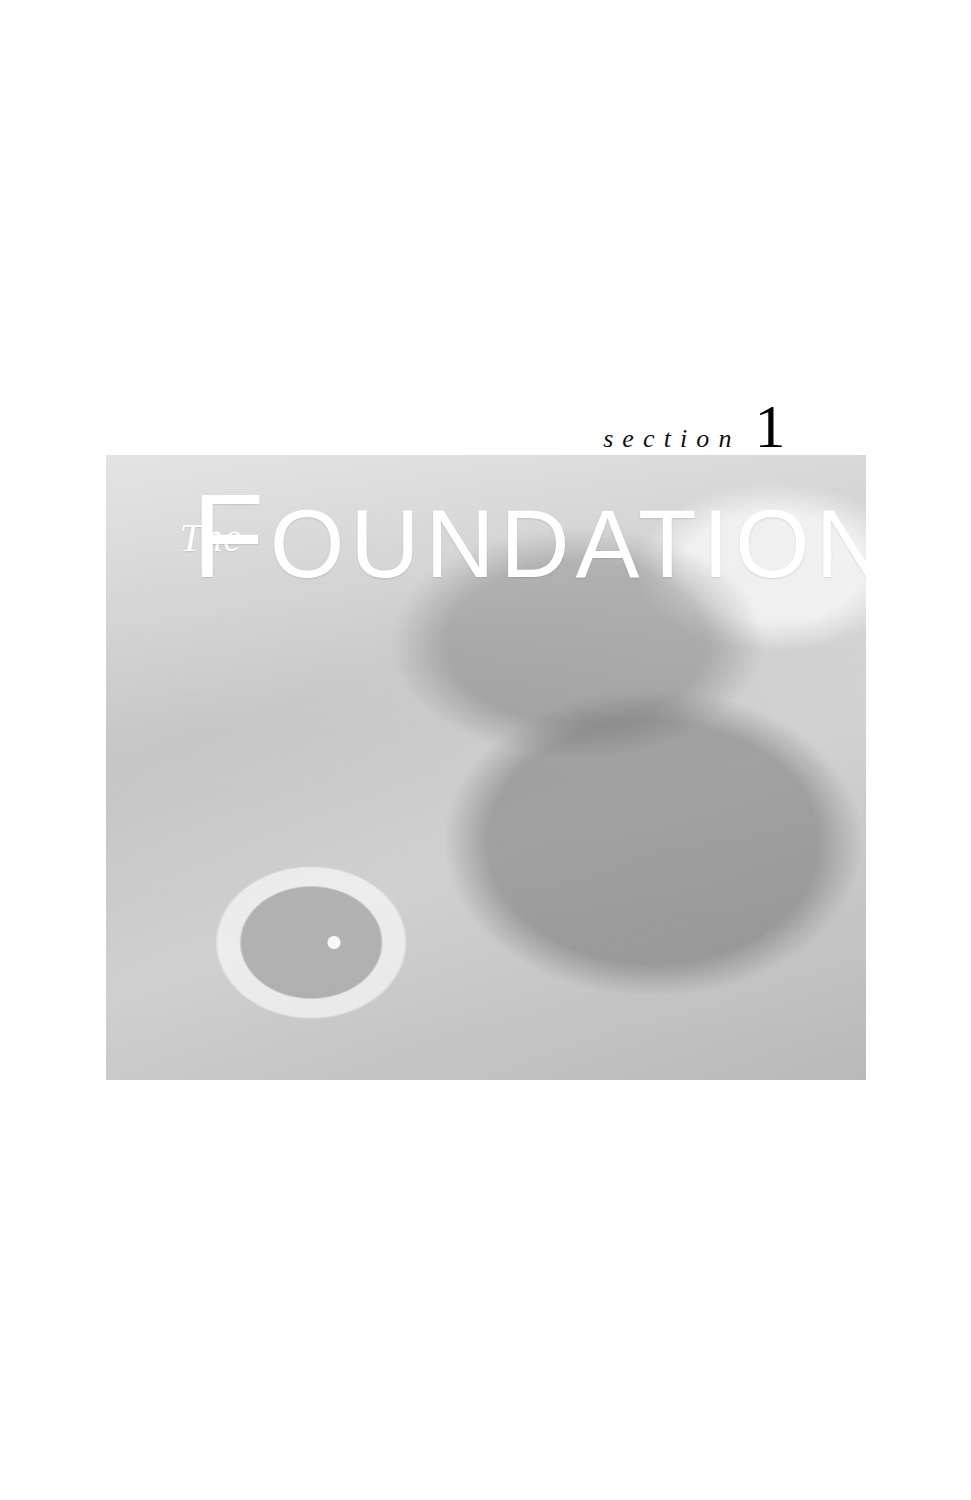section 1
The FOUNDATION